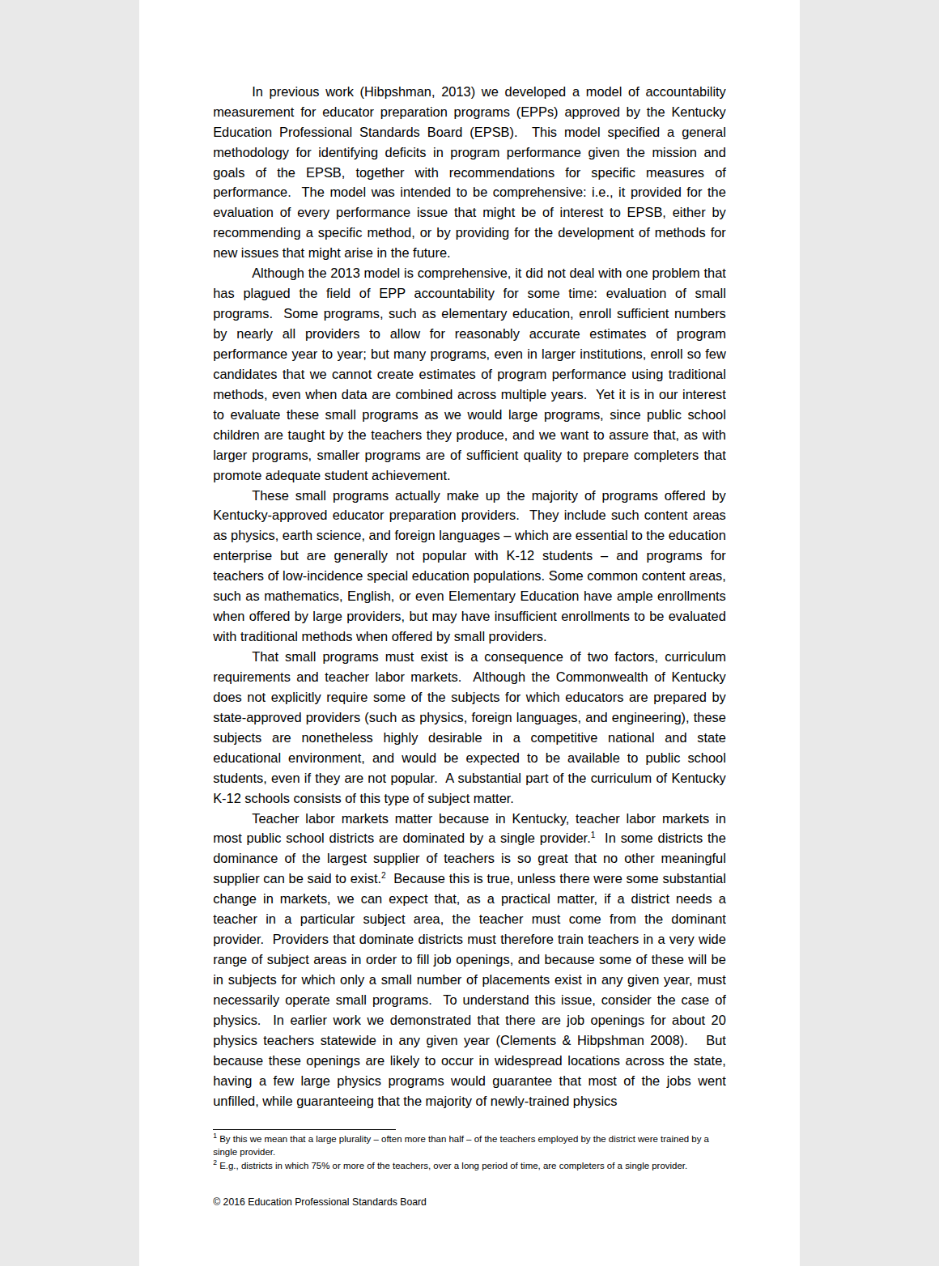In previous work (Hibpshman, 2013) we developed a model of accountability measurement for educator preparation programs (EPPs) approved by the Kentucky Education Professional Standards Board (EPSB). This model specified a general methodology for identifying deficits in program performance given the mission and goals of the EPSB, together with recommendations for specific measures of performance. The model was intended to be comprehensive: i.e., it provided for the evaluation of every performance issue that might be of interest to EPSB, either by recommending a specific method, or by providing for the development of methods for new issues that might arise in the future.
Although the 2013 model is comprehensive, it did not deal with one problem that has plagued the field of EPP accountability for some time: evaluation of small programs. Some programs, such as elementary education, enroll sufficient numbers by nearly all providers to allow for reasonably accurate estimates of program performance year to year; but many programs, even in larger institutions, enroll so few candidates that we cannot create estimates of program performance using traditional methods, even when data are combined across multiple years. Yet it is in our interest to evaluate these small programs as we would large programs, since public school children are taught by the teachers they produce, and we want to assure that, as with larger programs, smaller programs are of sufficient quality to prepare completers that promote adequate student achievement.
These small programs actually make up the majority of programs offered by Kentucky-approved educator preparation providers. They include such content areas as physics, earth science, and foreign languages – which are essential to the education enterprise but are generally not popular with K-12 students – and programs for teachers of low-incidence special education populations. Some common content areas, such as mathematics, English, or even Elementary Education have ample enrollments when offered by large providers, but may have insufficient enrollments to be evaluated with traditional methods when offered by small providers.
That small programs must exist is a consequence of two factors, curriculum requirements and teacher labor markets. Although the Commonwealth of Kentucky does not explicitly require some of the subjects for which educators are prepared by state-approved providers (such as physics, foreign languages, and engineering), these subjects are nonetheless highly desirable in a competitive national and state educational environment, and would be expected to be available to public school students, even if they are not popular. A substantial part of the curriculum of Kentucky K-12 schools consists of this type of subject matter.
Teacher labor markets matter because in Kentucky, teacher labor markets in most public school districts are dominated by a single provider.1 In some districts the dominance of the largest supplier of teachers is so great that no other meaningful supplier can be said to exist.2 Because this is true, unless there were some substantial change in markets, we can expect that, as a practical matter, if a district needs a teacher in a particular subject area, the teacher must come from the dominant provider. Providers that dominate districts must therefore train teachers in a very wide range of subject areas in order to fill job openings, and because some of these will be in subjects for which only a small number of placements exist in any given year, must necessarily operate small programs. To understand this issue, consider the case of physics. In earlier work we demonstrated that there are job openings for about 20 physics teachers statewide in any given year (Clements & Hibpshman 2008). But because these openings are likely to occur in widespread locations across the state, having a few large physics programs would guarantee that most of the jobs went unfilled, while guaranteeing that the majority of newly-trained physics
1 By this we mean that a large plurality – often more than half – of the teachers employed by the district were trained by a single provider.
2 E.g., districts in which 75% or more of the teachers, over a long period of time, are completers of a single provider.
© 2016 Education Professional Standards Board